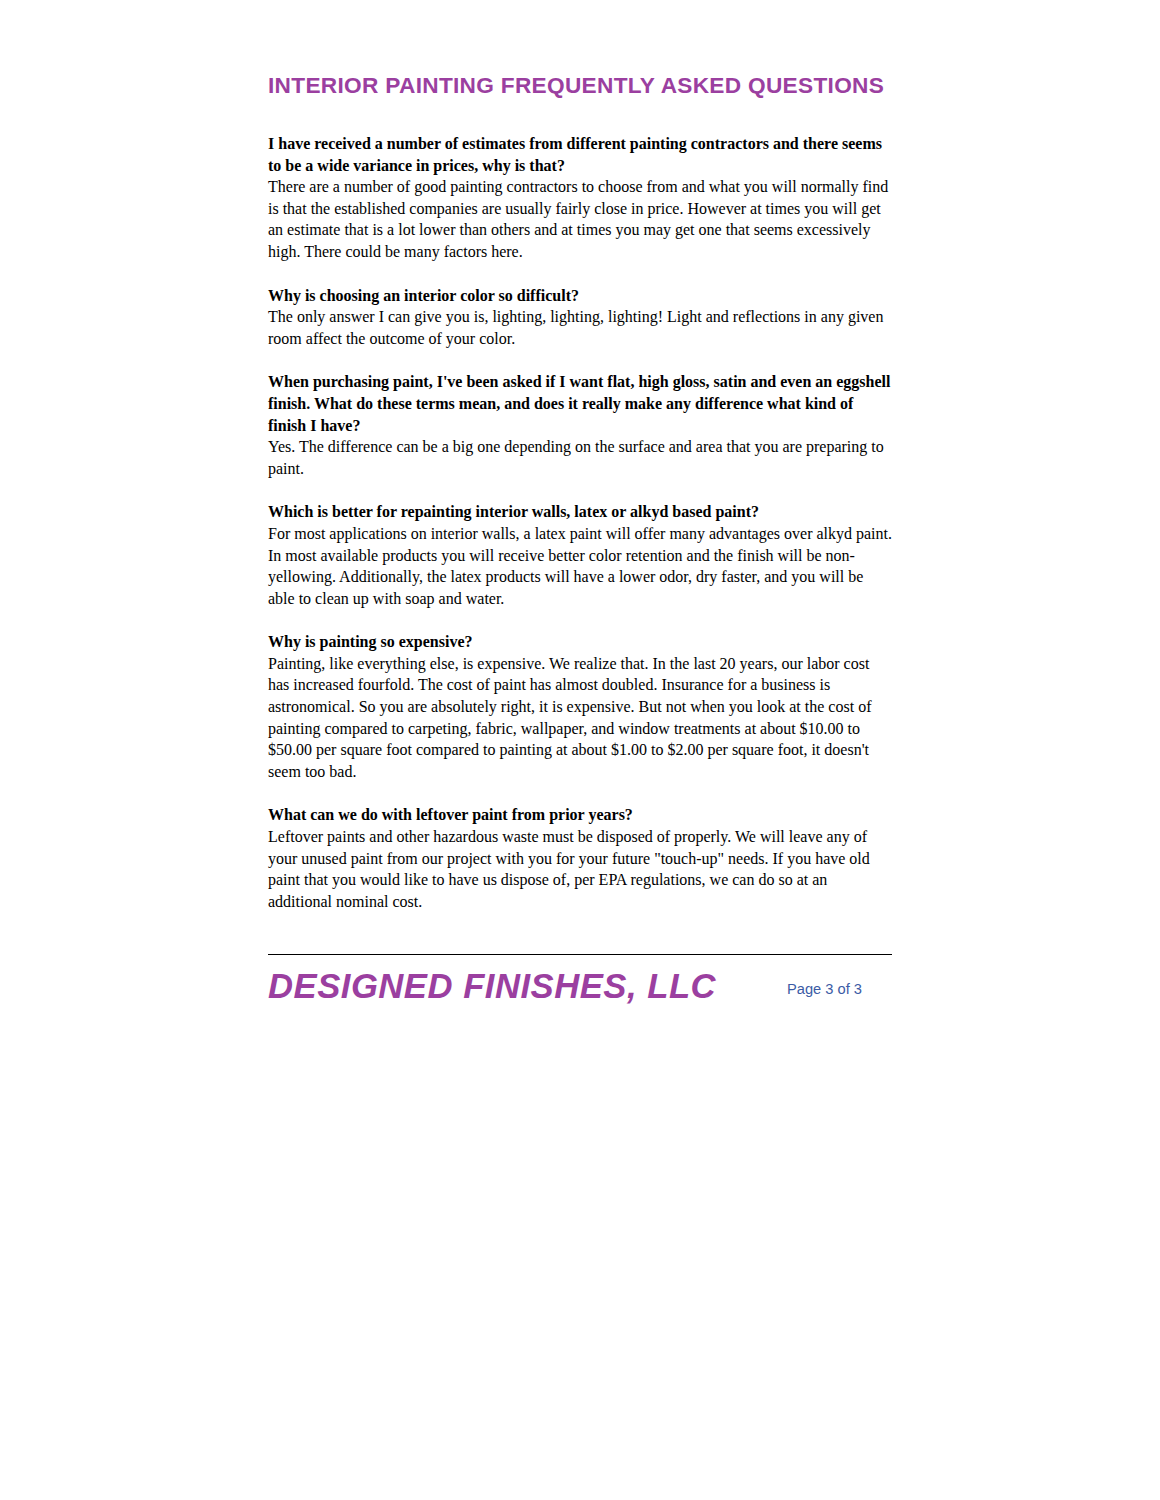INTERIOR PAINTING FREQUENTLY ASKED QUESTIONS
I have received a number of estimates from different painting contractors and there seems to be a wide variance in prices, why is that?
There are a number of good painting contractors to choose from and what you will normally find is that the established companies are usually fairly close in price. However at times you will get an estimate that is a lot lower than others and at times you may get one that seems excessively high. There could be many factors here.
Why is choosing an interior color so difficult?
The only answer I can give you is, lighting, lighting, lighting! Light and reflections in any given room affect the outcome of your color.
When purchasing paint, I've been asked if I want flat, high gloss, satin and even an eggshell finish. What do these terms mean, and does it really make any difference what kind of finish I have?
Yes. The difference can be a big one depending on the surface and area that you are preparing to paint.
Which is better for repainting interior walls, latex or alkyd based paint?
For most applications on interior walls, a latex paint will offer many advantages over alkyd paint. In most available products you will receive better color retention and the finish will be non-yellowing. Additionally, the latex products will have a lower odor, dry faster, and you will be able to clean up with soap and water.
Why is painting so expensive?
Painting, like everything else, is expensive. We realize that. In the last 20 years, our labor cost has increased fourfold. The cost of paint has almost doubled. Insurance for a business is astronomical. So you are absolutely right, it is expensive. But not when you look at the cost of painting compared to carpeting, fabric, wallpaper, and window treatments at about $10.00 to $50.00 per square foot compared to painting at about $1.00 to $2.00 per square foot, it doesn't seem too bad.
What can we do with leftover paint from prior years?
Leftover paints and other hazardous waste must be disposed of properly. We will leave any of your unused paint from our project with you for your future "touch-up" needs. If you have old paint that you would like to have us dispose of, per EPA regulations, we can do so at an additional nominal cost.
DESIGNED FINISHES, LLC
Page 3 of 3